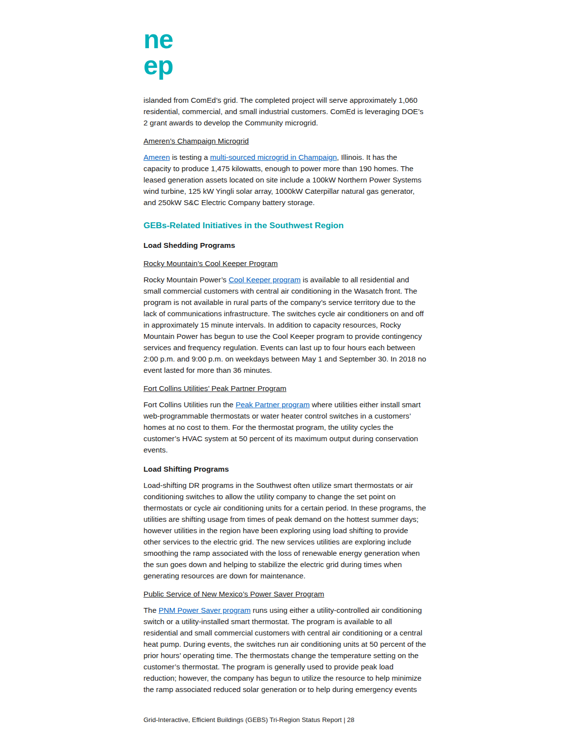ne
ep
islanded from ComEd’s grid. The completed project will serve approximately 1,060 residential, commercial, and small industrial customers. ComEd is leveraging DOE’s 2 grant awards to develop the Community microgrid.
Ameren’s Champaign Microgrid
Ameren is testing a multi-sourced microgrid in Champaign, Illinois. It has the capacity to produce 1,475 kilowatts, enough to power more than 190 homes. The leased generation assets located on site include a 100kW Northern Power Systems wind turbine, 125 kW Yingli solar array, 1000kW Caterpillar natural gas generator, and 250kW S&C Electric Company battery storage.
GEBs-Related Initiatives in the Southwest Region
Load Shedding Programs
Rocky Mountain’s Cool Keeper Program
Rocky Mountain Power’s Cool Keeper program is available to all residential and small commercial customers with central air conditioning in the Wasatch front. The program is not available in rural parts of the company’s service territory due to the lack of communications infrastructure. The switches cycle air conditioners on and off in approximately 15 minute intervals. In addition to capacity resources, Rocky Mountain Power has begun to use the Cool Keeper program to provide contingency services and frequency regulation. Events can last up to four hours each between 2:00 p.m. and 9:00 p.m. on weekdays between May 1 and September 30. In 2018 no event lasted for more than 36 minutes.
Fort Collins Utilities’ Peak Partner Program
Fort Collins Utilities run the Peak Partner program where utilities either install smart web-programmable thermostats or water heater control switches in a customers’ homes at no cost to them. For the thermostat program, the utility cycles the customer’s HVAC system at 50 percent of its maximum output during conservation events.
Load Shifting Programs
Load-shifting DR programs in the Southwest often utilize smart thermostats or air conditioning switches to allow the utility company to change the set point on thermostats or cycle air conditioning units for a certain period. In these programs, the utilities are shifting usage from times of peak demand on the hottest summer days; however utilities in the region have been exploring using load shifting to provide other services to the electric grid. The new services utilities are exploring include smoothing the ramp associated with the loss of renewable energy generation when the sun goes down and helping to stabilize the electric grid during times when generating resources are down for maintenance.
Public Service of New Mexico’s Power Saver Program
The PNM Power Saver program runs using either a utility-controlled air conditioning switch or a utility-installed smart thermostat. The program is available to all residential and small commercial customers with central air conditioning or a central heat pump. During events, the switches run air conditioning units at 50 percent of the prior hours’ operating time. The thermostats change the temperature setting on the customer’s thermostat. The program is generally used to provide peak load reduction; however, the company has begun to utilize the resource to help minimize the ramp associated reduced solar generation or to help during emergency events
Grid-Interactive, Efficient Buildings (GEBS) Tri-Region Status Report | 28